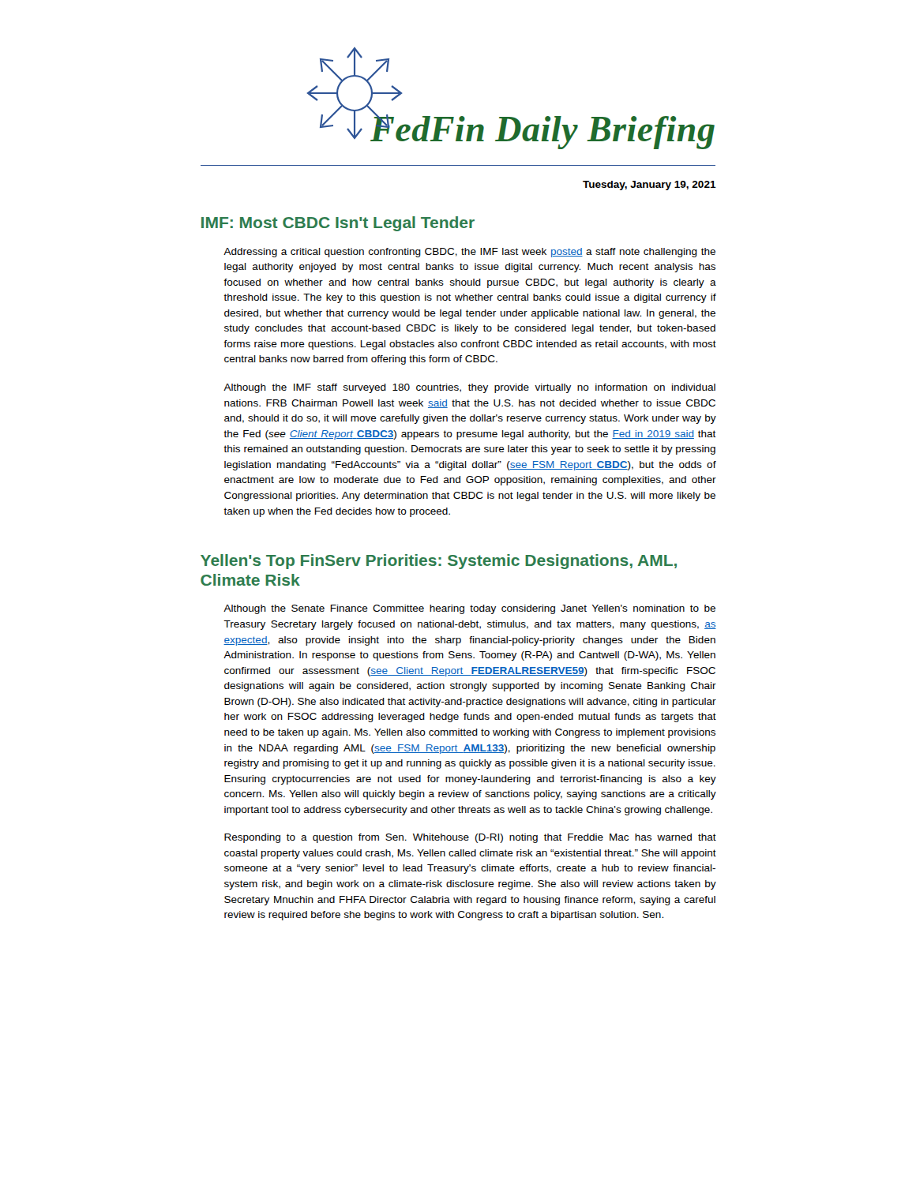FedFin Daily Briefing
Tuesday, January 19, 2021
IMF: Most CBDC Isn't Legal Tender
Addressing a critical question confronting CBDC, the IMF last week posted a staff note challenging the legal authority enjoyed by most central banks to issue digital currency. Much recent analysis has focused on whether and how central banks should pursue CBDC, but legal authority is clearly a threshold issue. The key to this question is not whether central banks could issue a digital currency if desired, but whether that currency would be legal tender under applicable national law. In general, the study concludes that account-based CBDC is likely to be considered legal tender, but token-based forms raise more questions. Legal obstacles also confront CBDC intended as retail accounts, with most central banks now barred from offering this form of CBDC.
Although the IMF staff surveyed 180 countries, they provide virtually no information on individual nations. FRB Chairman Powell last week said that the U.S. has not decided whether to issue CBDC and, should it do so, it will move carefully given the dollar's reserve currency status. Work under way by the Fed (see Client Report CBDC3) appears to presume legal authority, but the Fed in 2019 said that this remained an outstanding question. Democrats are sure later this year to seek to settle it by pressing legislation mandating “FedAccounts” via a “digital dollar” (see FSM Report CBDC), but the odds of enactment are low to moderate due to Fed and GOP opposition, remaining complexities, and other Congressional priorities. Any determination that CBDC is not legal tender in the U.S. will more likely be taken up when the Fed decides how to proceed.
Yellen's Top FinServ Priorities: Systemic Designations, AML, Climate Risk
Although the Senate Finance Committee hearing today considering Janet Yellen's nomination to be Treasury Secretary largely focused on national-debt, stimulus, and tax matters, many questions, as expected, also provide insight into the sharp financial-policy-priority changes under the Biden Administration. In response to questions from Sens. Toomey (R-PA) and Cantwell (D-WA), Ms. Yellen confirmed our assessment (see Client Report FEDERALRESERVE59) that firm-specific FSOC designations will again be considered, action strongly supported by incoming Senate Banking Chair Brown (D-OH). She also indicated that activity-and-practice designations will advance, citing in particular her work on FSOC addressing leveraged hedge funds and open-ended mutual funds as targets that need to be taken up again. Ms. Yellen also committed to working with Congress to implement provisions in the NDAA regarding AML (see FSM Report AML133), prioritizing the new beneficial ownership registry and promising to get it up and running as quickly as possible given it is a national security issue. Ensuring cryptocurrencies are not used for money-laundering and terrorist-financing is also a key concern. Ms. Yellen also will quickly begin a review of sanctions policy, saying sanctions are a critically important tool to address cybersecurity and other threats as well as to tackle China's growing challenge.
Responding to a question from Sen. Whitehouse (D-RI) noting that Freddie Mac has warned that coastal property values could crash, Ms. Yellen called climate risk an “existential threat.” She will appoint someone at a “very senior” level to lead Treasury's climate efforts, create a hub to review financial-system risk, and begin work on a climate-risk disclosure regime. She also will review actions taken by Secretary Mnuchin and FHFA Director Calabria with regard to housing finance reform, saying a careful review is required before she begins to work with Congress to craft a bipartisan solution. Sen.